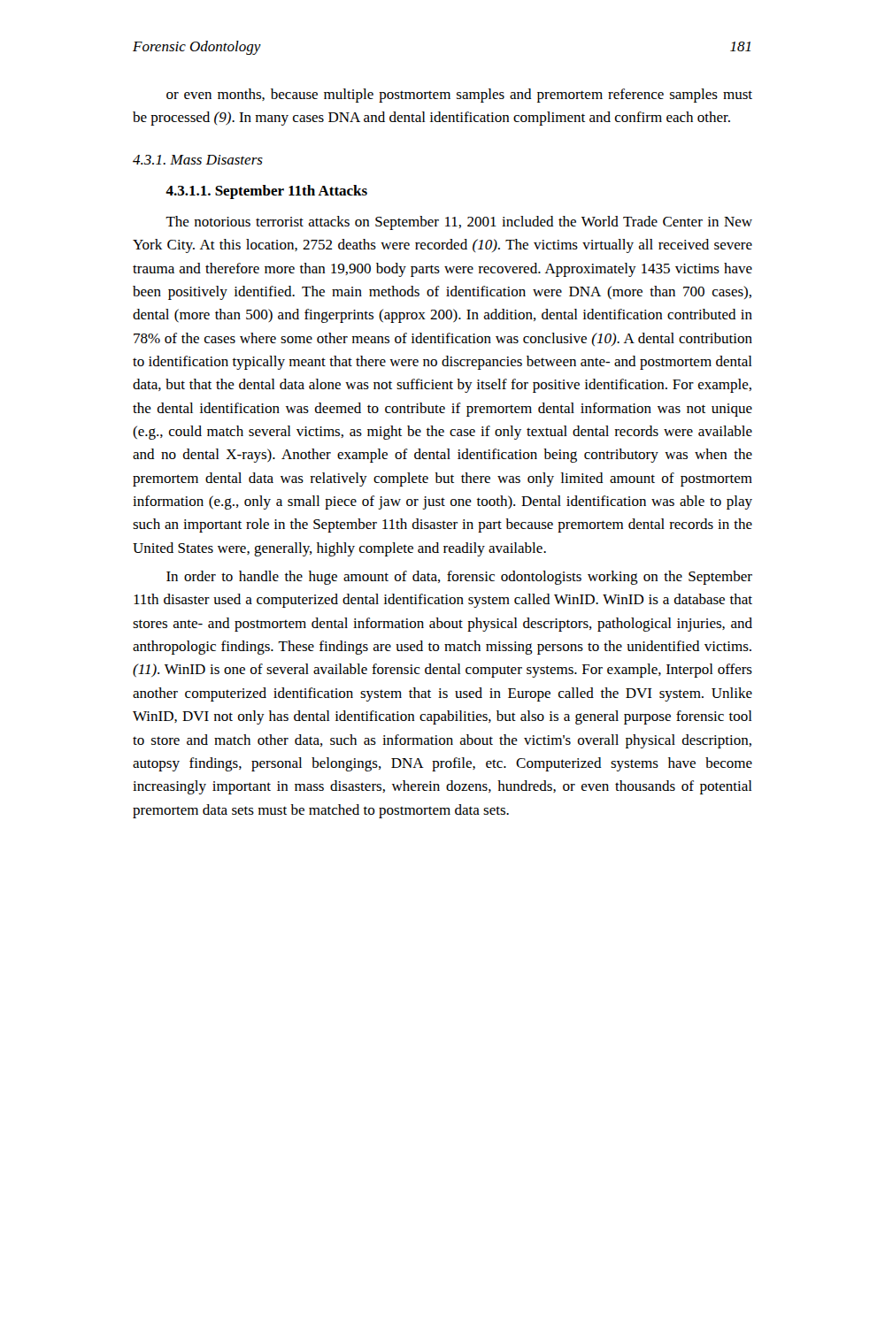Forensic Odontology 181
or even months, because multiple postmortem samples and premortem reference samples must be processed (9). In many cases DNA and dental identification compliment and confirm each other.
4.3.1. Mass Disasters
4.3.1.1. September 11th Attacks
The notorious terrorist attacks on September 11, 2001 included the World Trade Center in New York City. At this location, 2752 deaths were recorded (10). The victims virtually all received severe trauma and therefore more than 19,900 body parts were recovered. Approximately 1435 victims have been positively identified. The main methods of identification were DNA (more than 700 cases), dental (more than 500) and fingerprints (approx 200). In addition, dental identification contributed in 78% of the cases where some other means of identification was conclusive (10). A dental contribution to identification typically meant that there were no discrepancies between ante- and postmortem dental data, but that the dental data alone was not sufficient by itself for positive identification. For example, the dental identification was deemed to contribute if premortem dental information was not unique (e.g., could match several victims, as might be the case if only textual dental records were available and no dental X-rays). Another example of dental identification being contributory was when the premortem dental data was relatively complete but there was only limited amount of postmortem information (e.g., only a small piece of jaw or just one tooth). Dental identification was able to play such an important role in the September 11th disaster in part because premortem dental records in the United States were, generally, highly complete and readily available.
In order to handle the huge amount of data, forensic odontologists working on the September 11th disaster used a computerized dental identification system called WinID. WinID is a database that stores ante- and postmortem dental information about physical descriptors, pathological injuries, and anthropologic findings. These findings are used to match missing persons to the unidentified victims. (11). WinID is one of several available forensic dental computer systems. For example, Interpol offers another computerized identification system that is used in Europe called the DVI system. Unlike WinID, DVI not only has dental identification capabilities, but also is a general purpose forensic tool to store and match other data, such as information about the victim's overall physical description, autopsy findings, personal belongings, DNA profile, etc. Computerized systems have become increasingly important in mass disasters, wherein dozens, hundreds, or even thousands of potential premortem data sets must be matched to postmortem data sets.